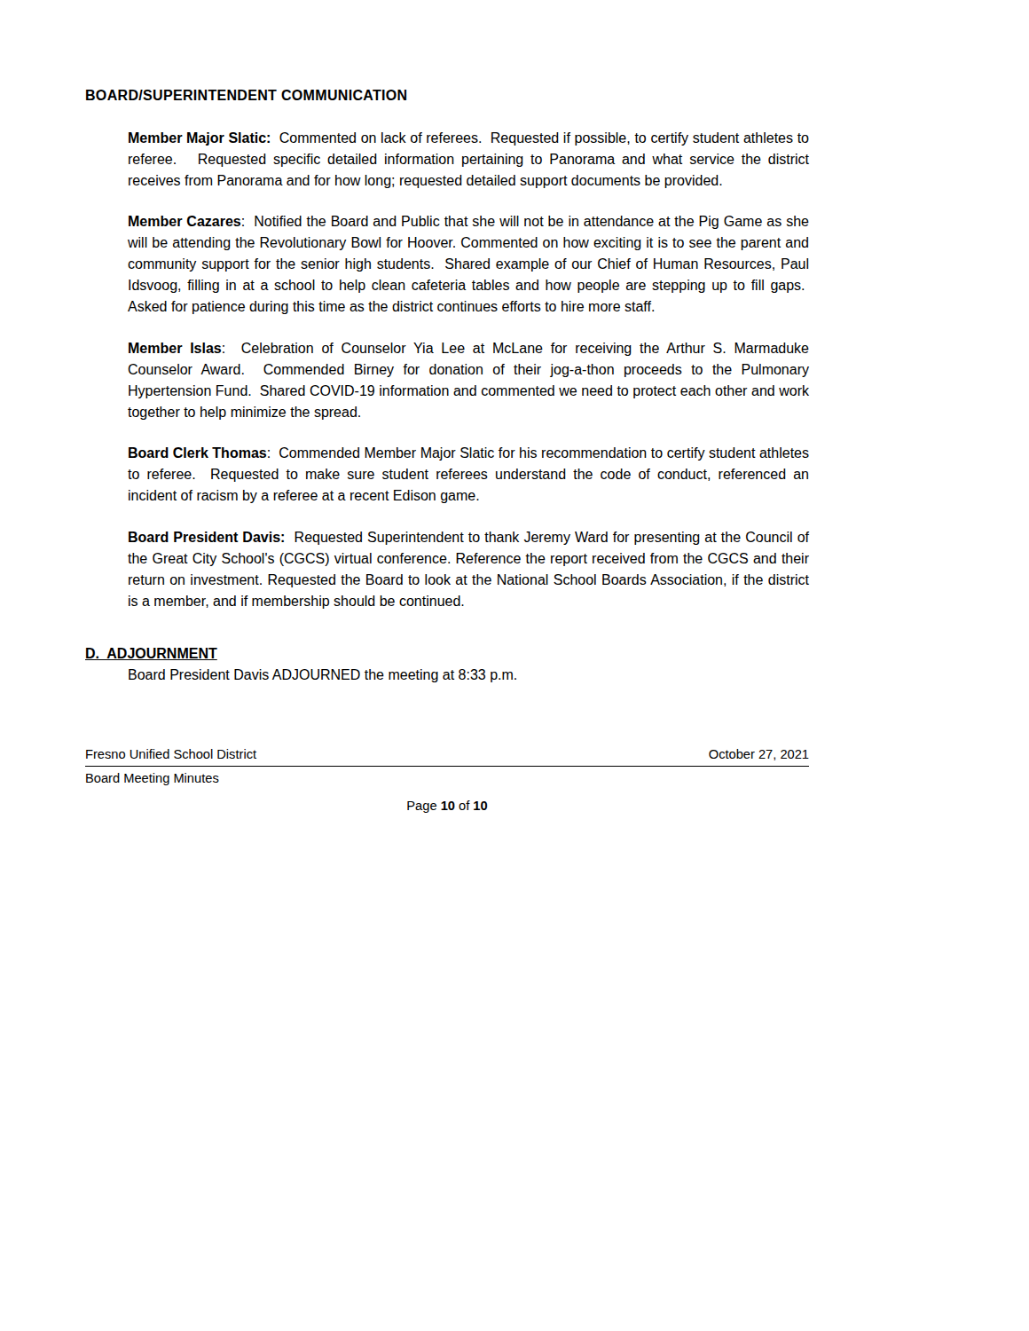BOARD/SUPERINTENDENT COMMUNICATION
Member Major Slatic: Commented on lack of referees. Requested if possible, to certify student athletes to referee. Requested specific detailed information pertaining to Panorama and what service the district receives from Panorama and for how long; requested detailed support documents be provided.
Member Cazares: Notified the Board and Public that she will not be in attendance at the Pig Game as she will be attending the Revolutionary Bowl for Hoover. Commented on how exciting it is to see the parent and community support for the senior high students. Shared example of our Chief of Human Resources, Paul Idsvoog, filling in at a school to help clean cafeteria tables and how people are stepping up to fill gaps. Asked for patience during this time as the district continues efforts to hire more staff.
Member Islas: Celebration of Counselor Yia Lee at McLane for receiving the Arthur S. Marmaduke Counselor Award. Commended Birney for donation of their jog-a-thon proceeds to the Pulmonary Hypertension Fund. Shared COVID-19 information and commented we need to protect each other and work together to help minimize the spread.
Board Clerk Thomas: Commended Member Major Slatic for his recommendation to certify student athletes to referee. Requested to make sure student referees understand the code of conduct, referenced an incident of racism by a referee at a recent Edison game.
Board President Davis: Requested Superintendent to thank Jeremy Ward for presenting at the Council of the Great City School's (CGCS) virtual conference. Reference the report received from the CGCS and their return on investment. Requested the Board to look at the National School Boards Association, if the district is a member, and if membership should be continued.
D. ADJOURNMENT
Board President Davis ADJOURNED the meeting at 8:33 p.m.
Fresno Unified School District October 27, 2021
Board Meeting Minutes
Page 10 of 10